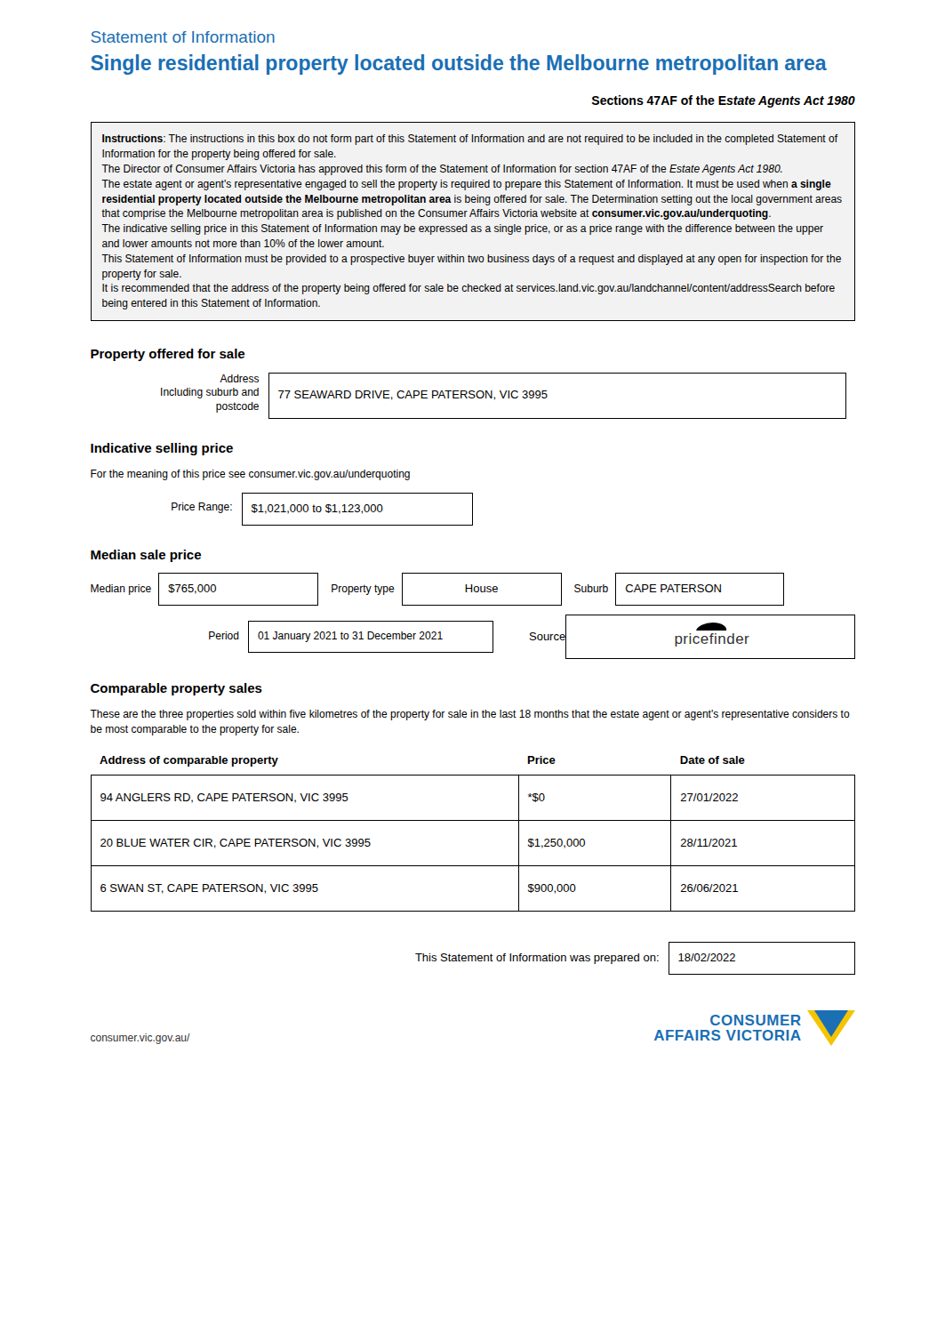Statement of Information
Single residential property located outside the Melbourne metropolitan area
Sections 47AF of the Estate Agents Act 1980
Instructions: The instructions in this box do not form part of this Statement of Information and are not required to be included in the completed Statement of Information for the property being offered for sale.
The Director of Consumer Affairs Victoria has approved this form of the Statement of Information for section 47AF of the Estate Agents Act 1980.
The estate agent or agent's representative engaged to sell the property is required to prepare this Statement of Information. It must be used when a single residential property located outside the Melbourne metropolitan area is being offered for sale. The Determination setting out the local government areas that comprise the Melbourne metropolitan area is published on the Consumer Affairs Victoria website at consumer.vic.gov.au/underquoting.
The indicative selling price in this Statement of Information may be expressed as a single price, or as a price range with the difference between the upper and lower amounts not more than 10% of the lower amount.
This Statement of Information must be provided to a prospective buyer within two business days of a request and displayed at any open for inspection for the property for sale.
It is recommended that the address of the property being offered for sale be checked at services.land.vic.gov.au/landchannel/content/addressSearch before being entered in this Statement of Information.
Property offered for sale
Address
Including suburb and
postcode
77 SEAWARD DRIVE, CAPE PATERSON, VIC 3995
Indicative selling price
For the meaning of this price see consumer.vic.gov.au/underquoting
Price Range:
$1,021,000 to $1,123,000
Median sale price
Median price
$765,000
Property type
House
Suburb
CAPE PATERSON
Period
01 January 2021 to 31 December 2021
Source
pricefinder
Comparable property sales
These are the three properties sold within five kilometres of the property for sale in the last 18 months that the estate agent or agent's representative considers to be most comparable to the property for sale.
| Address of comparable property | Price | Date of sale |
| --- | --- | --- |
| 94 ANGLERS RD, CAPE PATERSON, VIC 3995 | *$0 | 27/01/2022 |
| 20 BLUE WATER CIR, CAPE PATERSON, VIC 3995 | $1,250,000 | 28/11/2021 |
| 6 SWAN ST, CAPE PATERSON, VIC 3995 | $900,000 | 26/06/2021 |
This Statement of Information was prepared on:
18/02/2022
consumer.vic.gov.au/
CONSUMER
AFFAIRS VICTORIA